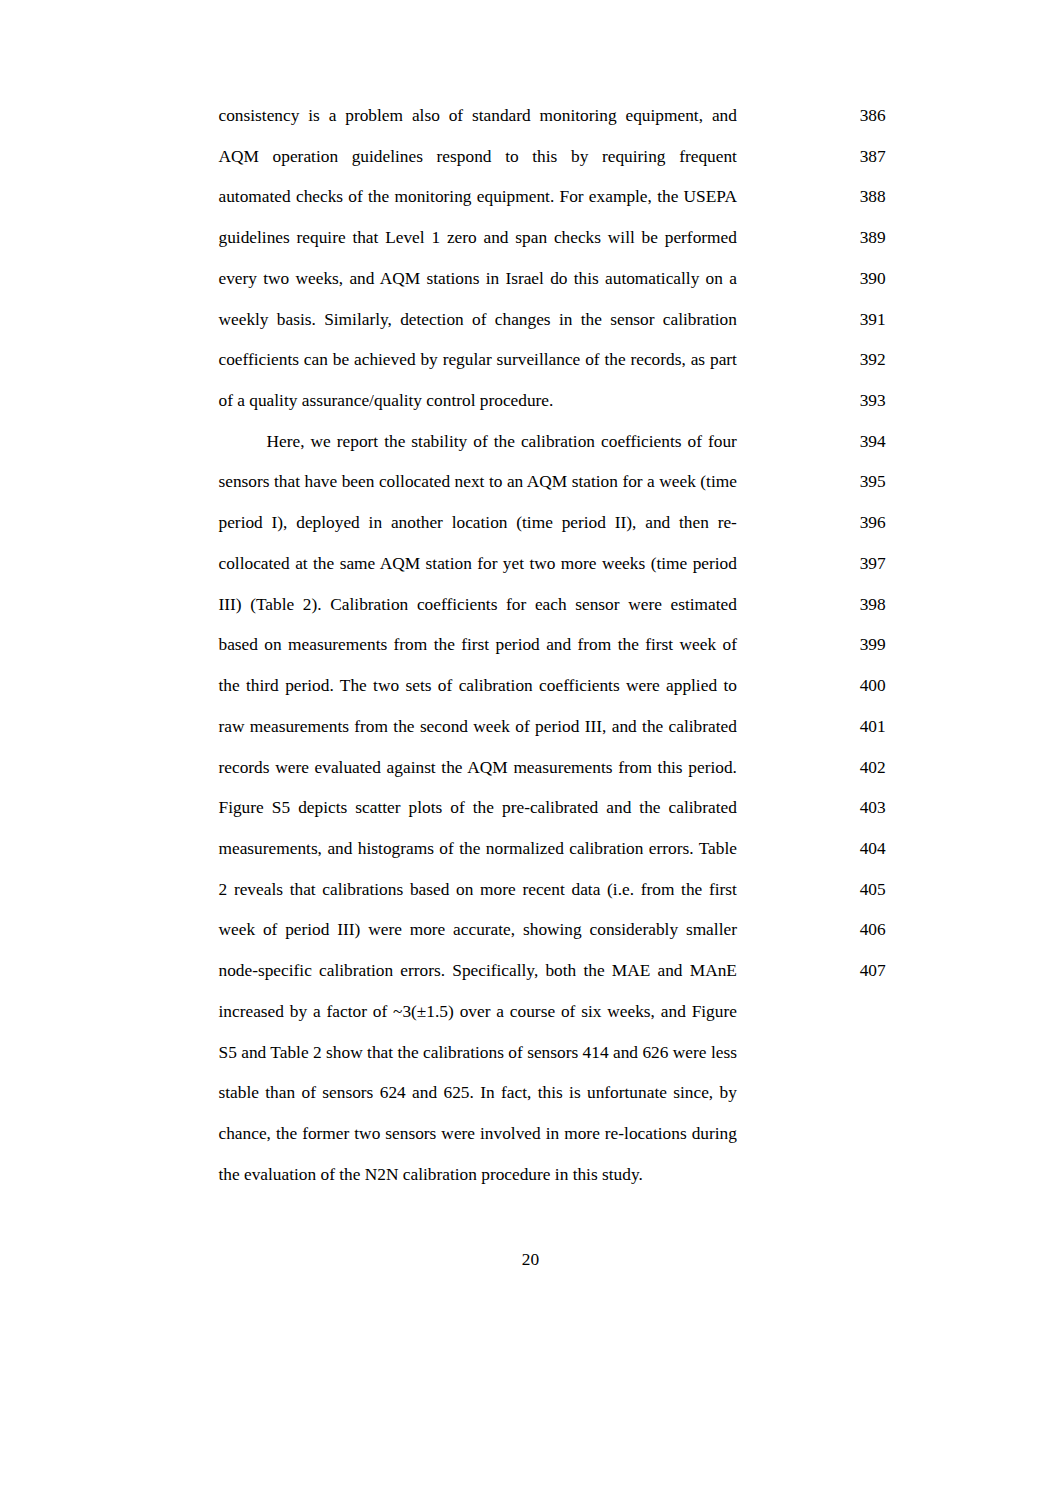386
387
388
389
390
391
392
393
394
395
396
397
398
399
400
401
402
403
404
405
406
407
consistency is a problem also of standard monitoring equipment, and AQM operation guidelines respond to this by requiring frequent automated checks of the monitoring equipment. For example, the USEPA guidelines require that Level 1 zero and span checks will be performed every two weeks, and AQM stations in Israel do this automatically on a weekly basis. Similarly, detection of changes in the sensor calibration coefficients can be achieved by regular surveillance of the records, as part of a quality assurance/quality control procedure.
Here, we report the stability of the calibration coefficients of four sensors that have been collocated next to an AQM station for a week (time period I), deployed in another location (time period II), and then re-collocated at the same AQM station for yet two more weeks (time period III) (Table 2). Calibration coefficients for each sensor were estimated based on measurements from the first period and from the first week of the third period. The two sets of calibration coefficients were applied to raw measurements from the second week of period III, and the calibrated records were evaluated against the AQM measurements from this period. Figure S5 depicts scatter plots of the pre-calibrated and the calibrated measurements, and histograms of the normalized calibration errors. Table 2 reveals that calibrations based on more recent data (i.e. from the first week of period III) were more accurate, showing considerably smaller node-specific calibration errors. Specifically, both the MAE and MAnE increased by a factor of ~3(±1.5) over a course of six weeks, and Figure S5 and Table 2 show that the calibrations of sensors 414 and 626 were less stable than of sensors 624 and 625. In fact, this is unfortunate since, by chance, the former two sensors were involved in more re-locations during the evaluation of the N2N calibration procedure in this study.
20